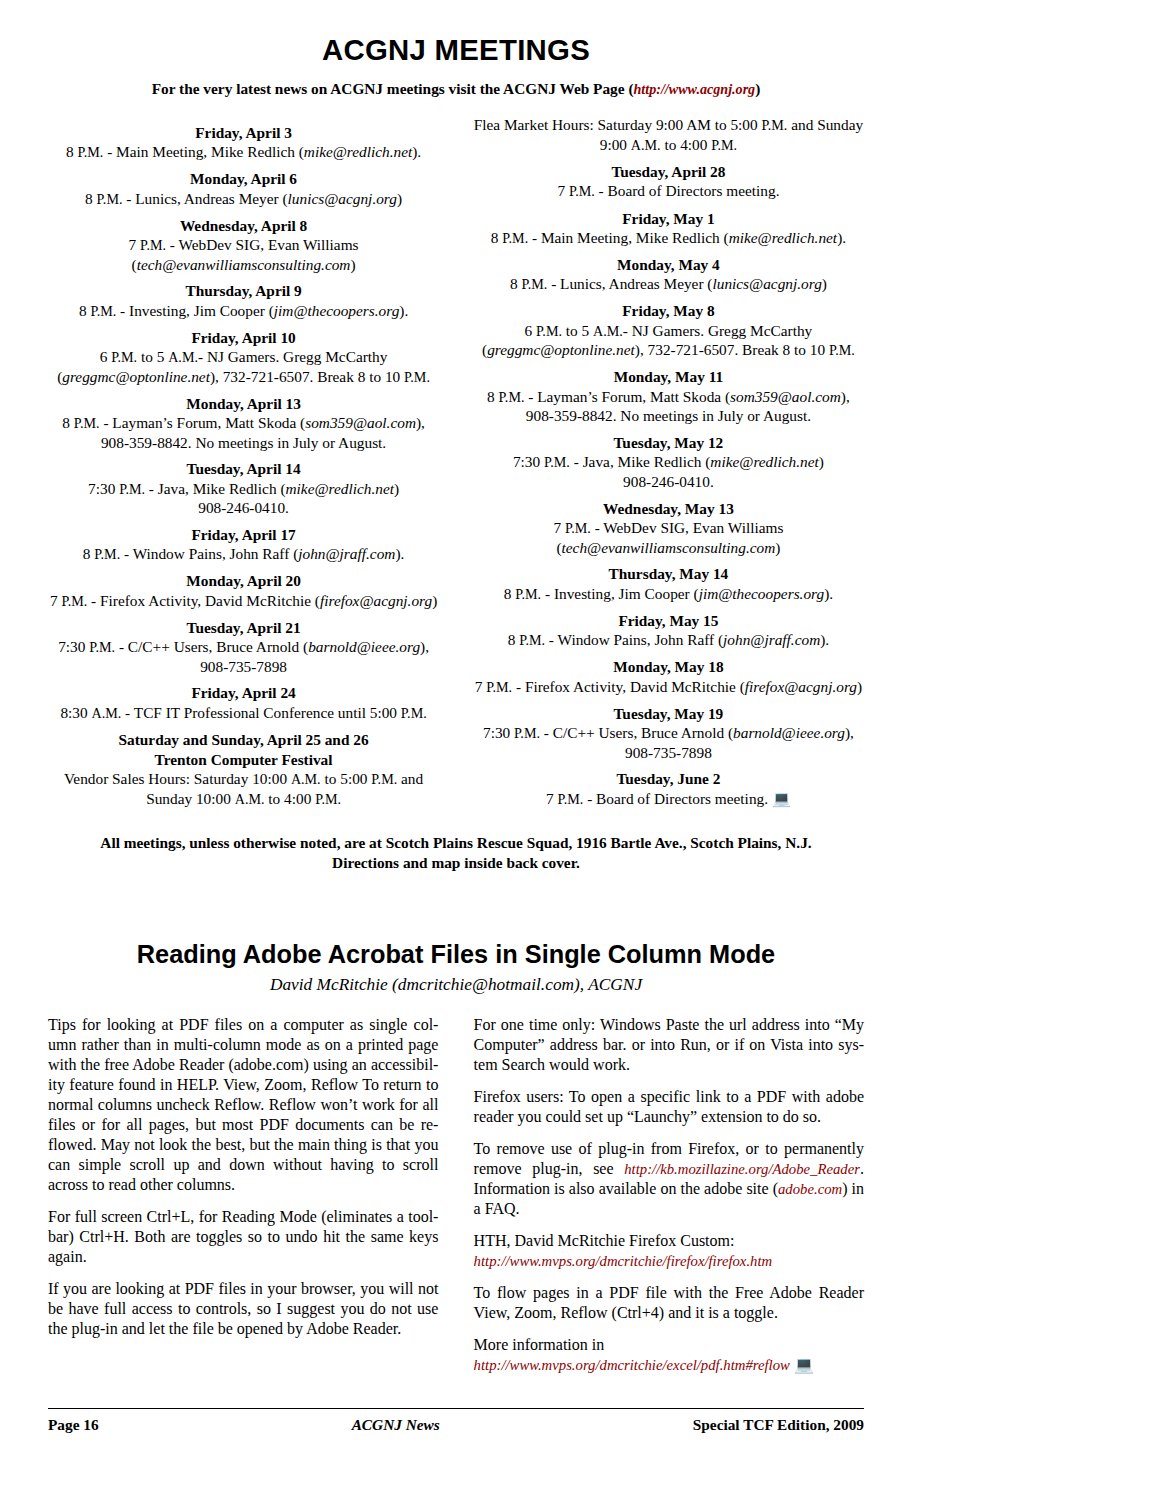ACGNJ MEETINGS
For the very latest news on ACGNJ meetings visit the ACGNJ Web Page (http://www.acgnj.org)
Friday, April 3
8 P.M. - Main Meeting, Mike Redlich (mike@redlich.net).
Monday, April 6
8 P.M. - Lunics, Andreas Meyer (lunics@acgnj.org)
Wednesday, April 8
7 P.M. - WebDev SIG, Evan Williams
(tech@evanwilliamsconsulting.com)
Thursday, April 9
8 P.M. - Investing, Jim Cooper (jim@thecoopers.org).
Friday, April 10
6 P.M. to 5 A.M.- NJ Gamers. Gregg McCarthy (greggmc@optonline.net), 732-721-6507. Break 8 to 10 P.M.
Monday, April 13
8 P.M. - Layman’s Forum, Matt Skoda (som359@aol.com), 908-359-8842. No meetings in July or August.
Tuesday, April 14
7:30 P.M. - Java, Mike Redlich (mike@redlich.net)
908-246-0410.
Friday, April 17
8 P.M. - Window Pains, John Raff (john@jraff.com).
Monday, April 20
7 P.M. - Firefox Activity, David McRitchie (firefox@acgnj.org)
Tuesday, April 21
7:30 P.M. - C/C++ Users, Bruce Arnold (barnold@ieee.org),
908-735-7898
Friday, April 24
8:30 A.M. - TCF IT Professional Conference until 5:00 P.M.
Saturday and Sunday, April 25 and 26
Trenton Computer Festival
Vendor Sales Hours: Saturday 10:00 A.M. to 5:00 P.M. and Sunday 10:00 A.M. to 4:00 P.M.
Flea Market Hours: Saturday 9:00 AM to 5:00 P.M. and Sunday 9:00 A.M. to 4:00 P.M.
Tuesday, April 28
7 P.M. - Board of Directors meeting.
Friday, May 1
8 P.M. - Main Meeting, Mike Redlich (mike@redlich.net).
Monday, May 4
8 P.M. - Lunics, Andreas Meyer (lunics@acgnj.org)
Friday, May 8
6 P.M. to 5 A.M.- NJ Gamers. Gregg McCarthy (greggmc@optonline.net), 732-721-6507. Break 8 to 10 P.M.
Monday, May 11
8 P.M. - Layman’s Forum, Matt Skoda (som359@aol.com), 908-359-8842. No meetings in July or August.
Tuesday, May 12
7:30 P.M. - Java, Mike Redlich (mike@redlich.net)
908-246-0410.
Wednesday, May 13
7 P.M. - WebDev SIG, Evan Williams
(tech@evanwilliamsconsulting.com)
Thursday, May 14
8 P.M. - Investing, Jim Cooper (jim@thecoopers.org).
Friday, May 15
8 P.M. - Window Pains, John Raff (john@jraff.com).
Monday, May 18
7 P.M. - Firefox Activity, David McRitchie (firefox@acgnj.org)
Tuesday, May 19
7:30 P.M. - C/C++ Users, Bruce Arnold (barnold@ieee.org),
908-735-7898
Tuesday, June 2
7 P.M. - Board of Directors meeting. 💻
All meetings, unless otherwise noted, are at Scotch Plains Rescue Squad, 1916 Bartle Ave., Scotch Plains, N.J.
Directions and map inside back cover.
Reading Adobe Acrobat Files in Single Column Mode
David McRitchie (dmcritchie@hotmail.com), ACGNJ
Tips for looking at PDF files on a computer as single column rather than in multi-column mode as on a printed page with the free Adobe Reader (adobe.com) using an accessibility feature found in HELP. View, Zoom, Reflow To return to normal columns uncheck Reflow. Reflow won’t work for all files or for all pages, but most PDF documents can be reflowed. May not look the best, but the main thing is that you can simple scroll up and down without having to scroll across to read other columns.
For full screen Ctrl+L, for Reading Mode (eliminates a toolbar) Ctrl+H. Both are toggles so to undo hit the same keys again.
If you are looking at PDF files in your browser, you will not be have full access to controls, so I suggest you do not use the plug-in and let the file be opened by Adobe Reader.
For one time only: Windows Paste the url address into “My Computer” address bar. or into Run, or if on Vista into system Search would work.
Firefox users: To open a specific link to a PDF with adobe reader you could set up “Launchy” extension to do so.
To remove use of plug-in from Firefox, or to permanently remove plug-in, see http://kb.mozillazine.org/Adobe_Reader. Information is also available on the adobe site (adobe.com) in a FAQ.
HTH, David McRitchie Firefox Custom:
http://www.mvps.org/dmcritchie/firefox/firefox.htm
To flow pages in a PDF file with the Free Adobe Reader View, Zoom, Reflow (Ctrl+4) and it is a toggle.
More information in
http://www.mvps.org/dmcritchie/excel/pdf.htm#reflow 💻
Page 16 ACGNJ News Special TCF Edition, 2009